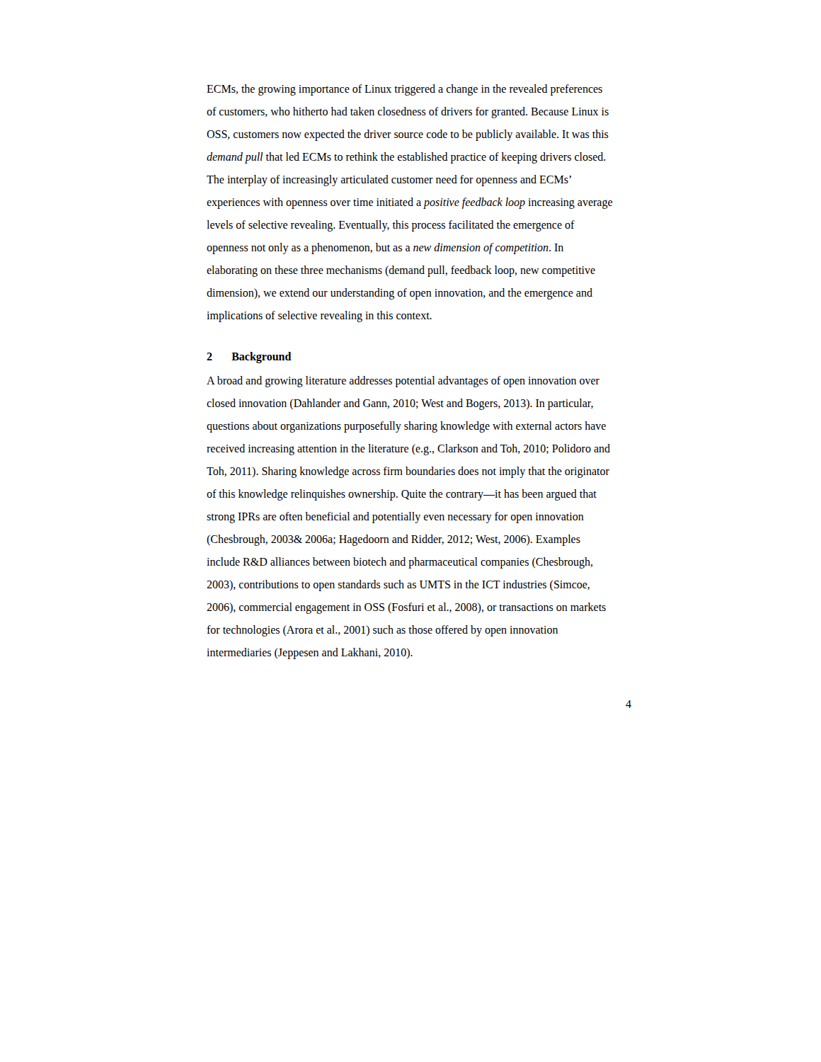ECMs, the growing importance of Linux triggered a change in the revealed preferences of customers, who hitherto had taken closedness of drivers for granted. Because Linux is OSS, customers now expected the driver source code to be publicly available. It was this demand pull that led ECMs to rethink the established practice of keeping drivers closed. The interplay of increasingly articulated customer need for openness and ECMs’ experiences with openness over time initiated a positive feedback loop increasing average levels of selective revealing. Eventually, this process facilitated the emergence of openness not only as a phenomenon, but as a new dimension of competition. In elaborating on these three mechanisms (demand pull, feedback loop, new competitive dimension), we extend our understanding of open innovation, and the emergence and implications of selective revealing in this context.
2 Background
A broad and growing literature addresses potential advantages of open innovation over closed innovation (Dahlander and Gann, 2010; West and Bogers, 2013). In particular, questions about organizations purposefully sharing knowledge with external actors have received increasing attention in the literature (e.g., Clarkson and Toh, 2010; Polidoro and Toh, 2011). Sharing knowledge across firm boundaries does not imply that the originator of this knowledge relinquishes ownership. Quite the contrary—it has been argued that strong IPRs are often beneficial and potentially even necessary for open innovation (Chesbrough, 2003& 2006a; Hagedoorn and Ridder, 2012; West, 2006). Examples include R&D alliances between biotech and pharmaceutical companies (Chesbrough, 2003), contributions to open standards such as UMTS in the ICT industries (Simcoe, 2006), commercial engagement in OSS (Fosfuri et al., 2008), or transactions on markets for technologies (Arora et al., 2001) such as those offered by open innovation intermediaries (Jeppesen and Lakhani, 2010).
4